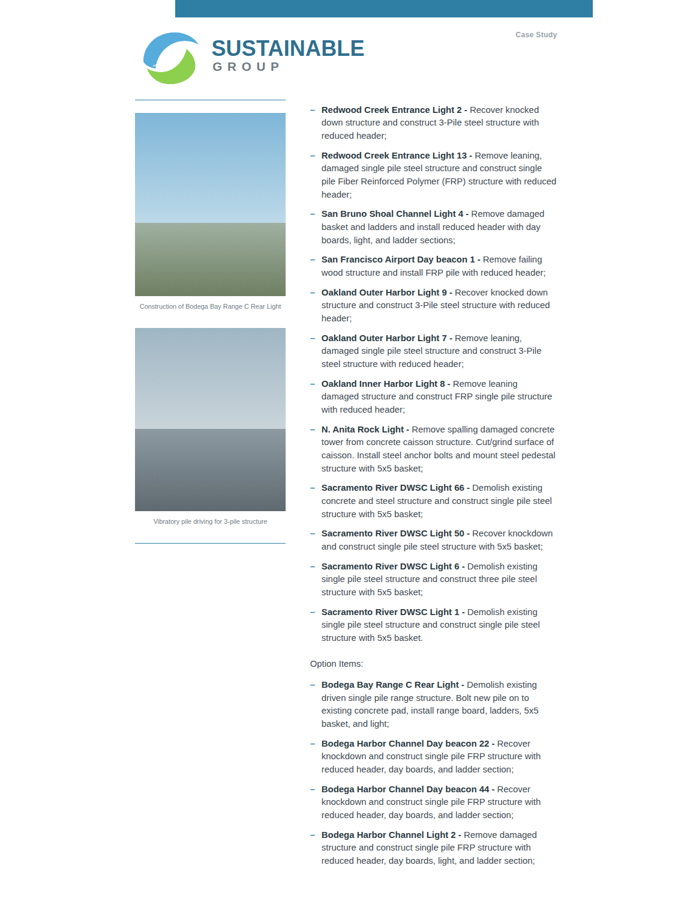Case Study
SUSTAINABLE
GROUP
Construction of Bodega Bay Range C Rear Light
Vibratory pile driving for 3-pile structure
Redwood Creek Entrance Light 2 - Recover knocked down structure and construct 3-Pile steel structure with reduced header;
Redwood Creek Entrance Light 13 - Remove leaning, damaged single pile steel structure and construct single pile Fiber Reinforced Polymer (FRP) structure with reduced header;
San Bruno Shoal Channel Light 4 - Remove damaged basket and ladders and install reduced header with day boards, light, and ladder sections;
San Francisco Airport Day beacon 1 - Remove failing wood structure and install FRP pile with reduced header;
Oakland Outer Harbor Light 9 - Recover knocked down structure and construct 3-Pile steel structure with reduced header;
Oakland Outer Harbor Light 7 - Remove leaning, damaged single pile steel structure and construct 3-Pile steel structure with reduced header;
Oakland Inner Harbor Light 8 - Remove leaning damaged structure and construct FRP single pile structure with reduced header;
N. Anita Rock Light - Remove spalling damaged concrete tower from concrete caisson structure. Cut/grind surface of caisson. Install steel anchor bolts and mount steel pedestal structure with 5x5 basket;
Sacramento River DWSC Light 66 - Demolish existing concrete and steel structure and construct single pile steel structure with 5x5 basket;
Sacramento River DWSC Light 50 - Recover knockdown and construct single pile steel structure with 5x5 basket;
Sacramento River DWSC Light 6 - Demolish existing single pile steel structure and construct three pile steel structure with 5x5 basket;
Sacramento River DWSC Light 1 - Demolish existing single pile steel structure and construct single pile steel structure with 5x5 basket.
Option Items:
Bodega Bay Range C Rear Light - Demolish existing driven single pile range structure. Bolt new pile on to existing concrete pad, install range board, ladders, 5x5 basket, and light;
Bodega Harbor Channel Day beacon 22 - Recover knockdown and construct single pile FRP structure with reduced header, day boards, and ladder section;
Bodega Harbor Channel Day beacon 44 - Recover knockdown and construct single pile FRP structure with reduced header, day boards, and ladder section;
Bodega Harbor Channel Light 2 - Remove damaged structure and construct single pile FRP structure with reduced header, day boards, light, and ladder section;